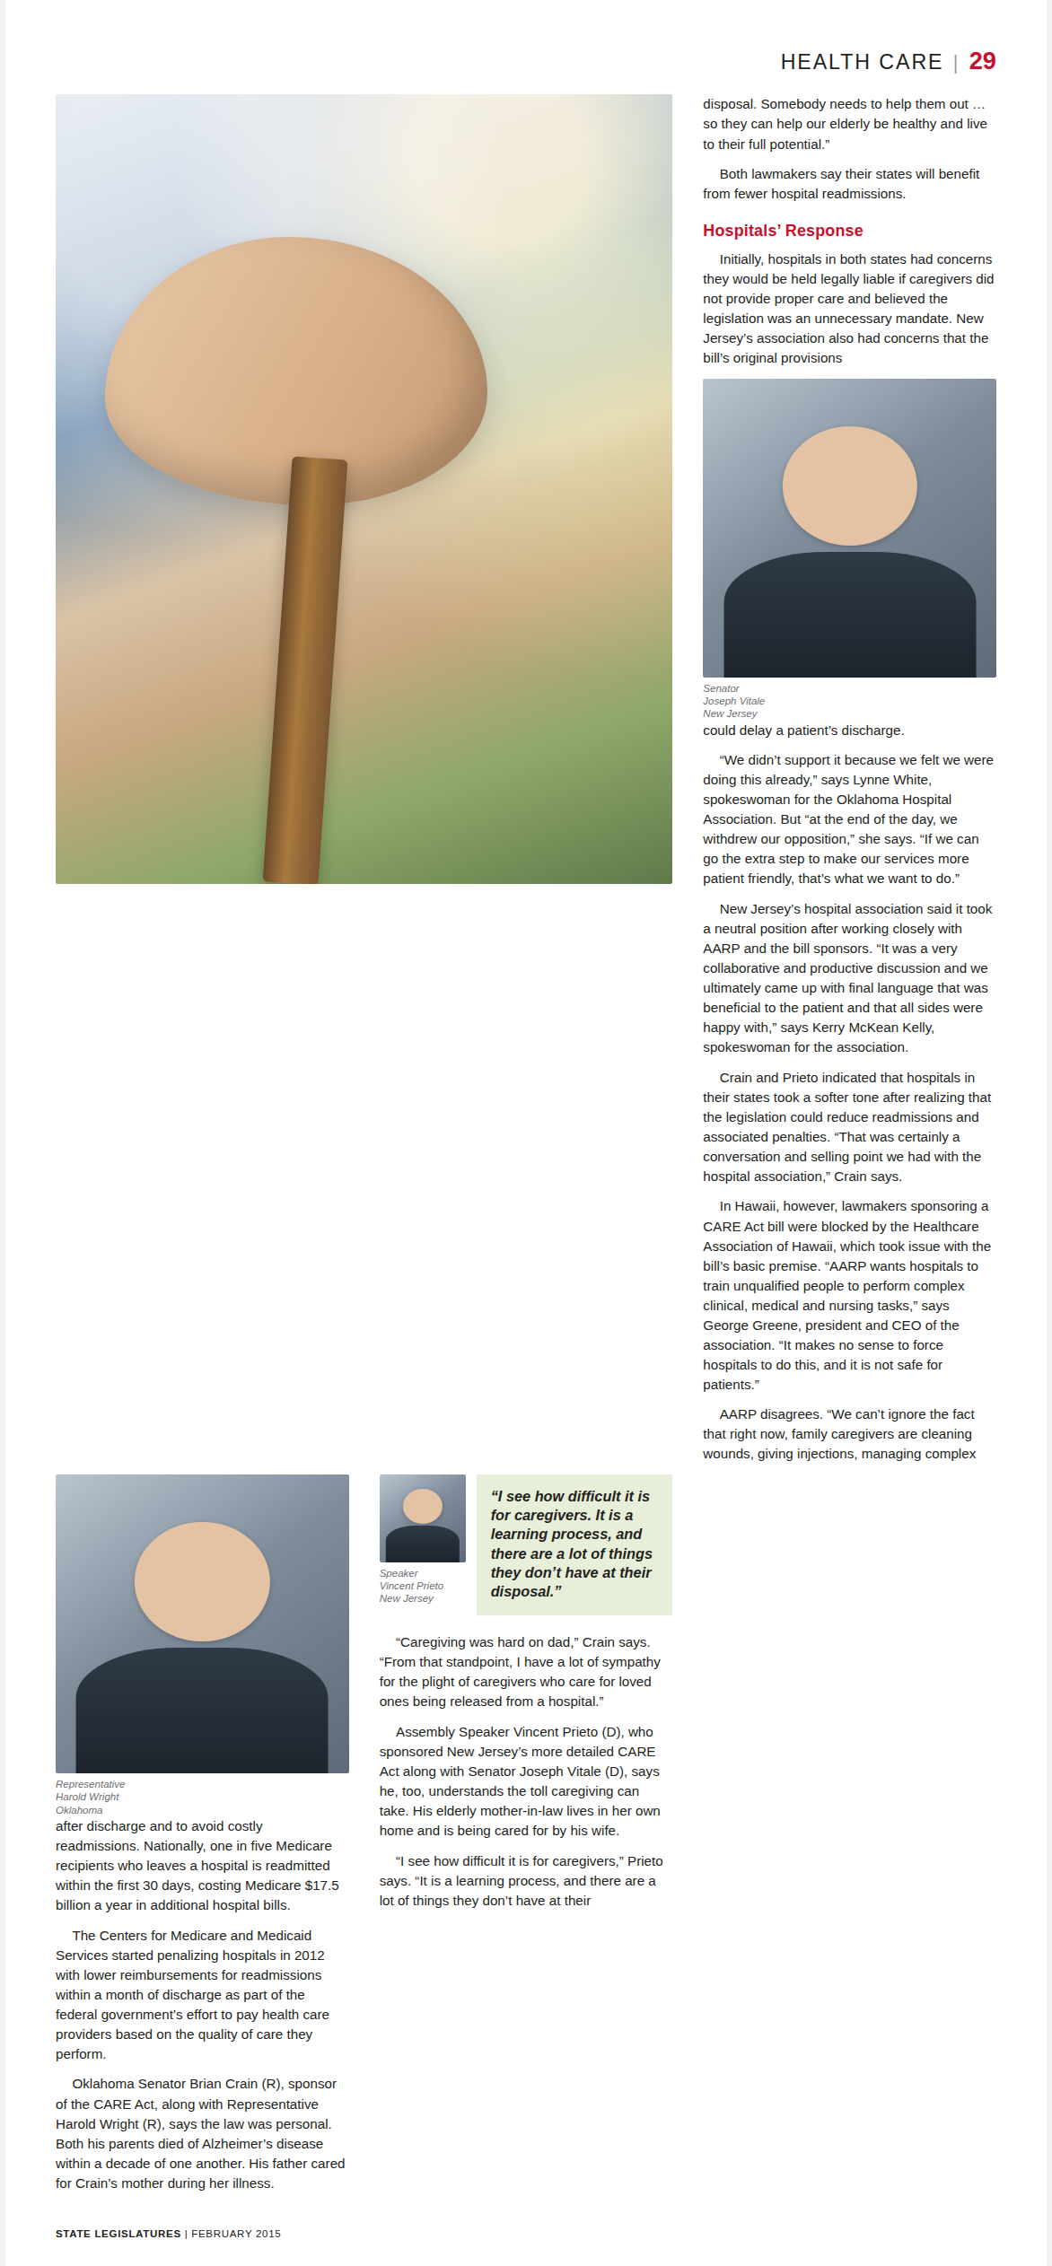Health Care | 29
disposal. Somebody needs to help them out … so they can help our elderly be healthy and live to their full potential.”
Both lawmakers say their states will benefit from fewer hospital readmissions.
Hospitals’ Response
Initially, hospitals in both states had concerns they would be held legally liable if caregivers did not provide proper care and believed the legislation was an unnecessary mandate. New Jersey’s association also had concerns that the bill’s original provisions
Senator
Joseph Vitale
New Jersey
could delay a patient’s discharge.
“We didn’t support it because we felt we were doing this already,” says Lynne White, spokeswoman for the Oklahoma Hospital Association. But “at the end of the day, we withdrew our opposition,” she says. “If we can go the extra step to make our services more patient friendly, that’s what we want to do.”
New Jersey’s hospital association said it took a neutral position after working closely with AARP and the bill sponsors. “It was a very collaborative and productive discussion and we ultimately came up with final language that was beneficial to the patient and that all sides were happy with,” says Kerry McKean Kelly, spokeswoman for the association.
Crain and Prieto indicated that hospitals in their states took a softer tone after realizing that the legislation could reduce readmissions and associated penalties. “That was certainly a conversation and selling point we had with the hospital association,” Crain says.
In Hawaii, however, lawmakers sponsoring a CARE Act bill were blocked by the Healthcare Association of Hawaii, which took issue with the bill’s basic premise. “AARP wants hospitals to train unqualified people to perform complex clinical, medical and nursing tasks,” says George Greene, president and CEO of the association. “It makes no sense to force hospitals to do this, and it is not safe for patients.”
AARP disagrees. “We can’t ignore the fact that right now, family caregivers are cleaning wounds, giving injections, managing complex
Representative
Harold Wright
Oklahoma
after discharge and to avoid costly readmissions. Nationally, one in five Medicare recipients who leaves a hospital is readmitted within the first 30 days, costing Medicare $17.5 billion a year in additional hospital bills.
The Centers for Medicare and Medicaid Services started penalizing hospitals in 2012 with lower reimbursements for readmissions within a month of discharge as part of the federal government’s effort to pay health care providers based on the quality of care they perform.
Oklahoma Senator Brian Crain (R), sponsor of the CARE Act, along with Representative Harold Wright (R), says the law was personal. Both his parents died of Alzheimer’s disease within a decade of one another. His father cared for Crain’s mother during her illness.
Speaker
Vincent Prieto
New Jersey
“I see how difficult it is for caregivers. It is a learning process, and there are a lot of things they don’t have at their disposal.”
“Caregiving was hard on dad,” Crain says. “From that standpoint, I have a lot of sympathy for the plight of caregivers who care for loved ones being released from a hospital.”
Assembly Speaker Vincent Prieto (D), who sponsored New Jersey’s more detailed CARE Act along with Senator Joseph Vitale (D), says he, too, understands the toll caregiving can take. His elderly mother-in-law lives in her own home and is being cared for by his wife.
“I see how difficult it is for caregivers,” Prieto says. “It is a learning process, and there are a lot of things they don’t have at their
State Legislatures | February 2015